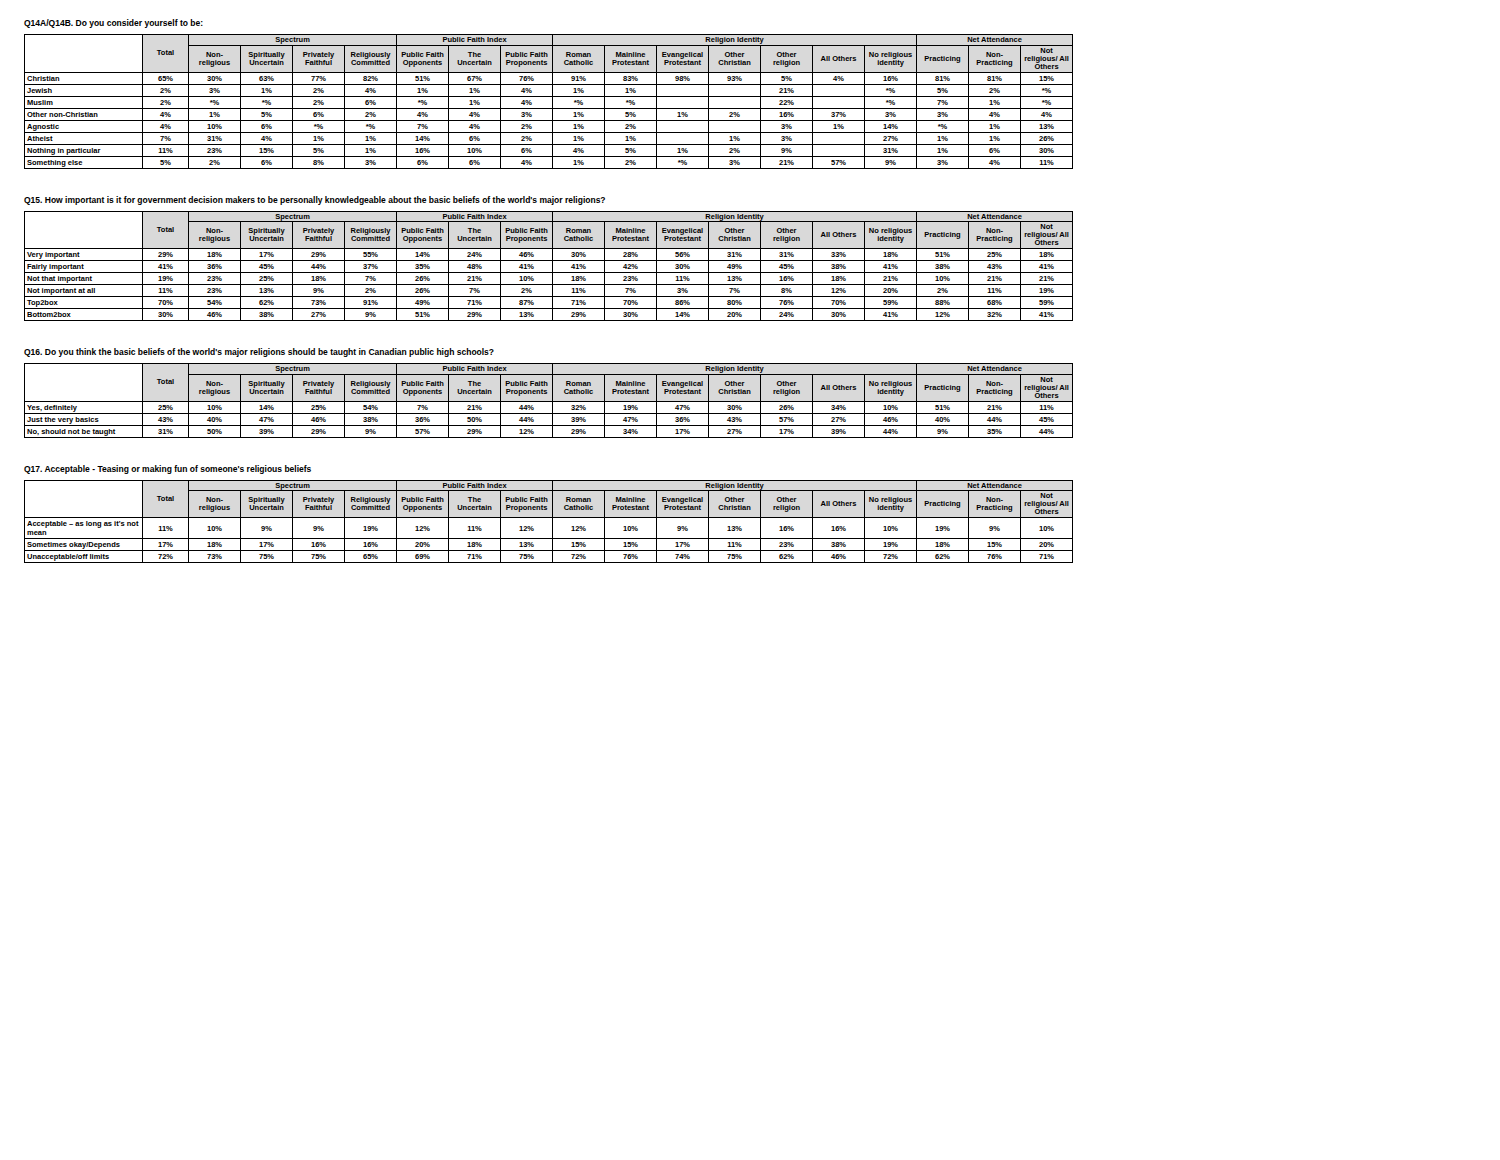Q14A/Q14B. Do you consider yourself to be:
| | Total | Spectrum | Public Faith Index | Religion Identity | Net Attendance |
| --- | --- | --- | --- | --- | --- |
| Non-religious | Spiritually Uncertain | Privately Faithful | Religiously Committed | Public Faith Opponents | The Uncertain | Public Faith Proponents | Roman Catholic | Mainline Protestant | Evangelical Protestant | Other Christian | Other religion | All Others | No religious identity | Practicing | Non-Practicing | Not religious/ All Others |
| Christian | 65% | 30% | 63% | 77% | 82% | 51% | 67% | 76% | 91% | 83% | 98% | 93% | 5% | 4% | 16% | 81% | 81% | 15% |
| Jewish | 2% | 3% | 1% | 2% | 4% | 1% | 1% | 4% | 1% | 1% | | | 21% | | *% | 5% | 2% | *% |
| Muslim | 2% | *% | *% | 2% | 6% | *% | 1% | 4% | *% | *% | | | 22% | | *% | 7% | 1% | *% |
| Other non-Christian | 4% | 1% | 5% | 6% | 2% | 4% | 4% | 3% | 1% | 5% | 1% | 2% | 16% | 37% | 3% | 3% | 4% | 4% |
| Agnostic | 4% | 10% | 6% | *% | *% | 7% | 4% | 2% | 1% | 2% | | | 3% | 1% | 14% | *% | 1% | 13% |
| Atheist | 7% | 31% | 4% | 1% | 1% | 14% | 6% | 2% | 1% | 1% | | 1% | 3% | | 27% | 1% | 1% | 26% |
| Nothing in particular | 11% | 23% | 15% | 5% | 1% | 16% | 10% | 6% | 4% | 5% | 1% | 2% | 9% | | 31% | 1% | 6% | 30% |
| Something else | 5% | 2% | 6% | 8% | 3% | 6% | 6% | 4% | 1% | 2% | *% | 3% | 21% | 57% | 9% | 3% | 4% | 11% |
Q15. How important is it for government decision makers to be personally knowledgeable about the basic beliefs of the world's major religions?
| | Total | Spectrum | Public Faith Index | Religion Identity | Net Attendance |
| --- | --- | --- | --- | --- | --- |
| Non-religious | Spiritually Uncertain | Privately Faithful | Religiously Committed | Public Faith Opponents | The Uncertain | Public Faith Proponents | Roman Catholic | Mainline Protestant | Evangelical Protestant | Other Christian | Other religion | All Others | No religious identity | Practicing | Non-Practicing | Not religious/ All Others |
| Very important | 29% | 18% | 17% | 29% | 55% | 14% | 24% | 46% | 30% | 28% | 56% | 31% | 31% | 33% | 18% | 51% | 25% | 18% |
| Fairly important | 41% | 36% | 45% | 44% | 37% | 35% | 48% | 41% | 41% | 42% | 30% | 49% | 45% | 38% | 41% | 38% | 43% | 41% |
| Not that important | 19% | 23% | 25% | 18% | 7% | 26% | 21% | 10% | 18% | 23% | 11% | 13% | 16% | 18% | 21% | 10% | 21% | 21% |
| Not important at all | 11% | 23% | 13% | 9% | 2% | 26% | 7% | 2% | 11% | 7% | 3% | 7% | 8% | 12% | 20% | 2% | 11% | 19% |
| Top2box | 70% | 54% | 62% | 73% | 91% | 49% | 71% | 87% | 71% | 70% | 86% | 80% | 76% | 70% | 59% | 88% | 68% | 59% |
| Bottom2box | 30% | 46% | 38% | 27% | 9% | 51% | 29% | 13% | 29% | 30% | 14% | 20% | 24% | 30% | 41% | 12% | 32% | 41% |
Q16. Do you think the basic beliefs of the world's major religions should be taught in Canadian public high schools?
| | Total | Spectrum | Public Faith Index | Religion Identity | Net Attendance |
| --- | --- | --- | --- | --- | --- |
| Non-religious | Spiritually Uncertain | Privately Faithful | Religiously Committed | Public Faith Opponents | The Uncertain | Public Faith Proponents | Roman Catholic | Mainline Protestant | Evangelical Protestant | Other Christian | Other religion | All Others | No religious identity | Practicing | Non-Practicing | Not religious/ All Others |
| Yes, definitely | 25% | 10% | 14% | 25% | 54% | 7% | 21% | 44% | 32% | 19% | 47% | 30% | 26% | 34% | 10% | 51% | 21% | 11% |
| Just the very basics | 43% | 40% | 47% | 46% | 38% | 36% | 50% | 44% | 39% | 47% | 36% | 43% | 57% | 27% | 46% | 40% | 44% | 45% |
| No, should not be taught | 31% | 50% | 39% | 29% | 9% | 57% | 29% | 12% | 29% | 34% | 17% | 27% | 17% | 39% | 44% | 9% | 35% | 44% |
Q17. Acceptable - Teasing or making fun of someone's religious beliefs
| | Total | Spectrum | Public Faith Index | Religion Identity | Net Attendance |
| --- | --- | --- | --- | --- | --- |
| Non-religious | Spiritually Uncertain | Privately Faithful | Religiously Committed | Public Faith Opponents | The Uncertain | Public Faith Proponents | Roman Catholic | Mainline Protestant | Evangelical Protestant | Other Christian | Other religion | All Others | No religious identity | Practicing | Non-Practicing | Not religious/ All Others |
| Acceptable – as long as it's not mean | 11% | 10% | 9% | 9% | 19% | 12% | 11% | 12% | 12% | 10% | 9% | 13% | 16% | 16% | 10% | 19% | 9% | 10% |
| Sometimes okay/Depends | 17% | 18% | 17% | 16% | 16% | 20% | 18% | 13% | 15% | 15% | 17% | 11% | 23% | 38% | 19% | 18% | 15% | 20% |
| Unacceptable/off limits | 72% | 73% | 75% | 75% | 65% | 69% | 71% | 75% | 72% | 76% | 74% | 75% | 62% | 46% | 72% | 62% | 76% | 71% |